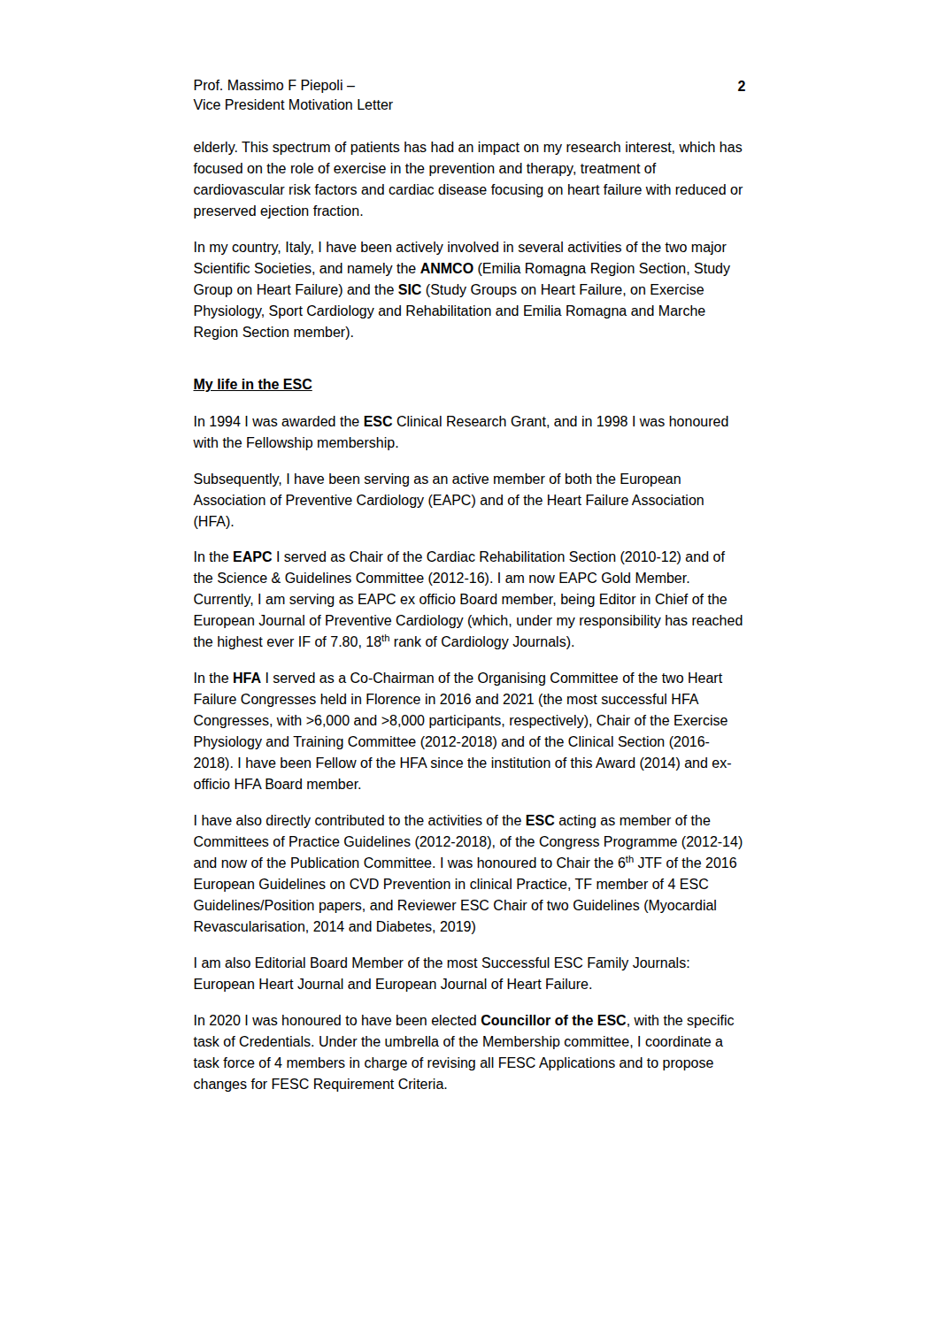Prof. Massimo F Piepoli –
Vice President Motivation Letter
2
elderly. This spectrum of patients has had an impact on my research interest, which has focused on the role of exercise in the prevention and therapy, treatment of cardiovascular risk factors and cardiac disease focusing on heart failure with reduced or preserved ejection fraction.
In my country, Italy, I have been actively involved in several activities of the two major Scientific Societies, and namely the ANMCO (Emilia Romagna Region Section, Study Group on Heart Failure) and the SIC (Study Groups on Heart Failure, on Exercise Physiology, Sport Cardiology and Rehabilitation and Emilia Romagna and Marche Region Section member).
My life in the ESC
In 1994 I was awarded the ESC Clinical Research Grant, and in 1998 I was honoured with the Fellowship membership.
Subsequently, I have been serving as an active member of both the European Association of Preventive Cardiology (EAPC) and of the Heart Failure Association (HFA).
In the EAPC I served as Chair of the Cardiac Rehabilitation Section (2010-12) and of the Science & Guidelines Committee (2012-16). I am now EAPC Gold Member. Currently, I am serving as EAPC ex officio Board member, being Editor in Chief of the European Journal of Preventive Cardiology (which, under my responsibility has reached the highest ever IF of 7.80, 18th rank of Cardiology Journals).
In the HFA I served as a Co-Chairman of the Organising Committee of the two Heart Failure Congresses held in Florence in 2016 and 2021 (the most successful HFA Congresses, with >6,000 and >8,000 participants, respectively), Chair of the Exercise Physiology and Training Committee (2012-2018) and of the Clinical Section (2016-2018). I have been Fellow of the HFA since the institution of this Award (2014) and ex-officio HFA Board member.
I have also directly contributed to the activities of the ESC acting as member of the Committees of Practice Guidelines (2012-2018), of the Congress Programme (2012-14) and now of the Publication Committee. I was honoured to Chair the 6th JTF of the 2016 European Guidelines on CVD Prevention in clinical Practice, TF member of 4 ESC Guidelines/Position papers, and Reviewer ESC Chair of two Guidelines (Myocardial Revascularisation, 2014 and Diabetes, 2019)
I am also Editorial Board Member of the most Successful ESC Family Journals: European Heart Journal and European Journal of Heart Failure.
In 2020 I was honoured to have been elected Councillor of the ESC, with the specific task of Credentials. Under the umbrella of the Membership committee, I coordinate a task force of 4 members in charge of revising all FESC Applications and to propose changes for FESC Requirement Criteria.